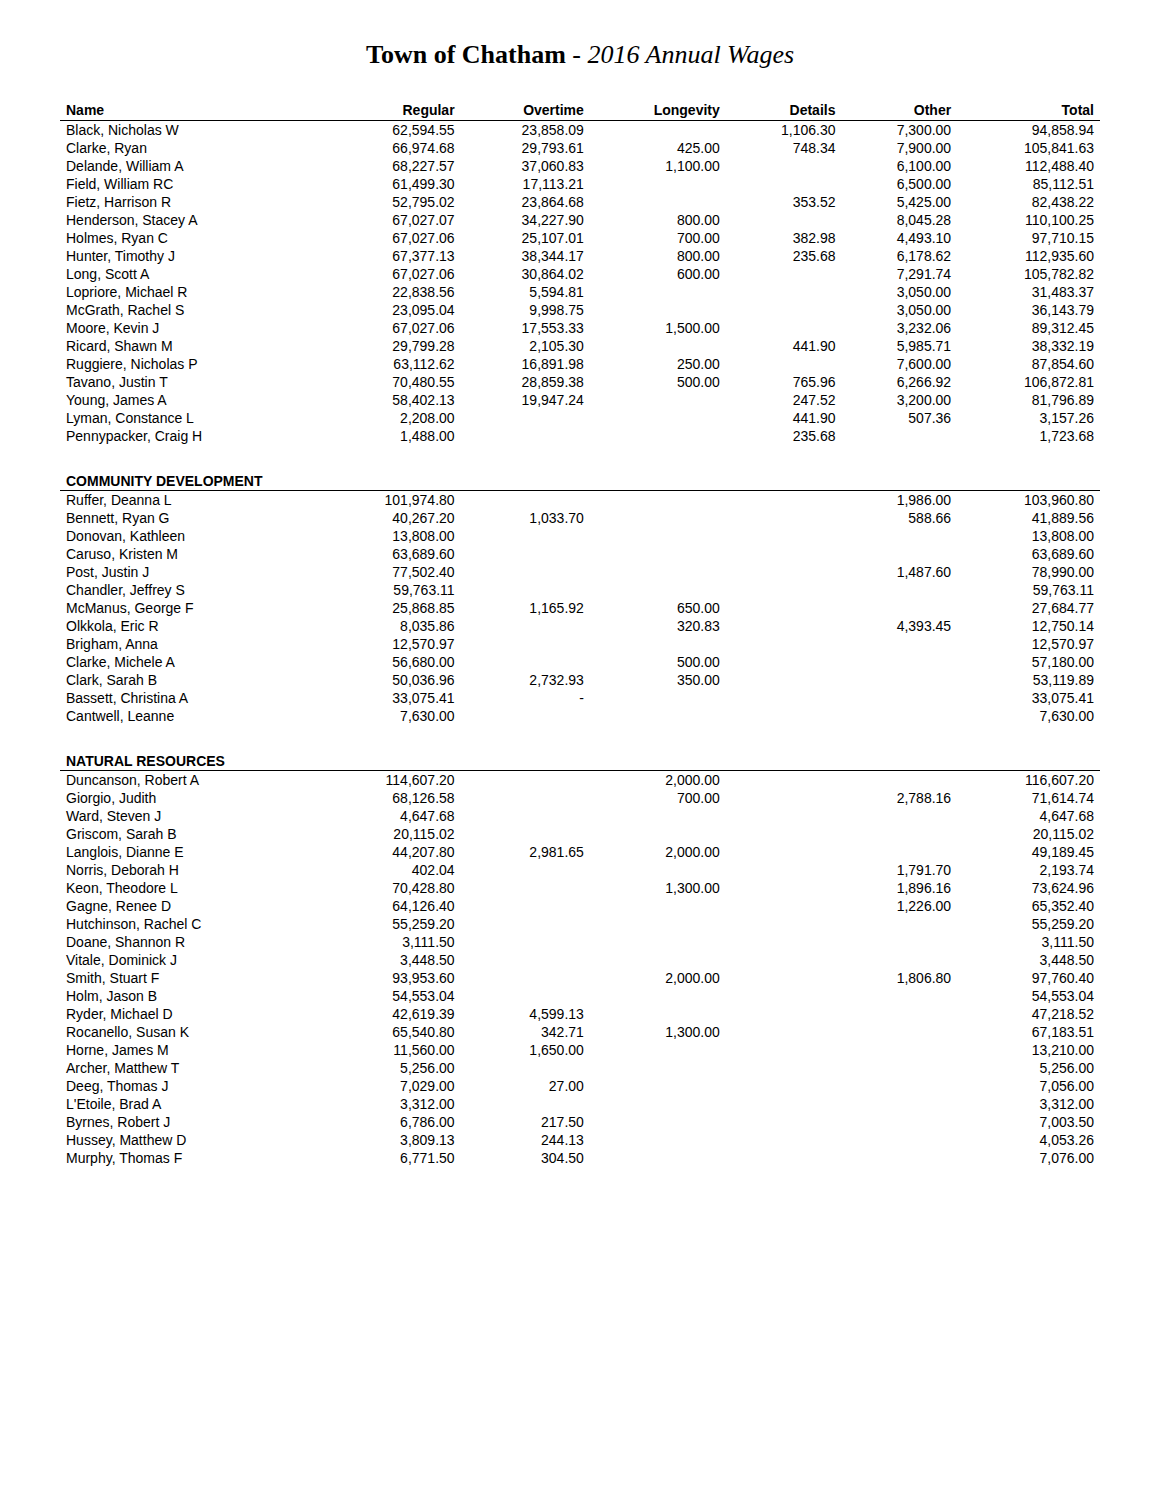Town of Chatham - 2016 Annual Wages
| Name | Regular | Overtime | Longevity | Details | Other | Total |
| --- | --- | --- | --- | --- | --- | --- |
| Black, Nicholas W | 62,594.55 | 23,858.09 | | 1,106.30 | 7,300.00 | 94,858.94 |
| Clarke, Ryan | 66,974.68 | 29,793.61 | 425.00 | 748.34 | 7,900.00 | 105,841.63 |
| Delande, William A | 68,227.57 | 37,060.83 | 1,100.00 | | 6,100.00 | 112,488.40 |
| Field, William RC | 61,499.30 | 17,113.21 | | | 6,500.00 | 85,112.51 |
| Fietz, Harrison R | 52,795.02 | 23,864.68 | | 353.52 | 5,425.00 | 82,438.22 |
| Henderson, Stacey A | 67,027.07 | 34,227.90 | 800.00 | | 8,045.28 | 110,100.25 |
| Holmes, Ryan C | 67,027.06 | 25,107.01 | 700.00 | 382.98 | 4,493.10 | 97,710.15 |
| Hunter, Timothy J | 67,377.13 | 38,344.17 | 800.00 | 235.68 | 6,178.62 | 112,935.60 |
| Long, Scott A | 67,027.06 | 30,864.02 | 600.00 | | 7,291.74 | 105,782.82 |
| Lopriore, Michael R | 22,838.56 | 5,594.81 | | | 3,050.00 | 31,483.37 |
| McGrath, Rachel S | 23,095.04 | 9,998.75 | | | 3,050.00 | 36,143.79 |
| Moore, Kevin J | 67,027.06 | 17,553.33 | 1,500.00 | | 3,232.06 | 89,312.45 |
| Ricard, Shawn M | 29,799.28 | 2,105.30 | | 441.90 | 5,985.71 | 38,332.19 |
| Ruggiere, Nicholas P | 63,112.62 | 16,891.98 | 250.00 | | 7,600.00 | 87,854.60 |
| Tavano, Justin T | 70,480.55 | 28,859.38 | 500.00 | 765.96 | 6,266.92 | 106,872.81 |
| Young, James A | 58,402.13 | 19,947.24 | | 247.52 | 3,200.00 | 81,796.89 |
| Lyman, Constance L | 2,208.00 | | | 441.90 | 507.36 | 3,157.26 |
| Pennypacker, Craig H | 1,488.00 | | | 235.68 | | 1,723.68 |
| COMMUNITY DEVELOPMENT |
| Ruffer, Deanna L | 101,974.80 | | | | 1,986.00 | 103,960.80 |
| Bennett, Ryan G | 40,267.20 | 1,033.70 | | | 588.66 | 41,889.56 |
| Donovan, Kathleen | 13,808.00 | | | | | 13,808.00 |
| Caruso, Kristen M | 63,689.60 | | | | | 63,689.60 |
| Post, Justin J | 77,502.40 | | | | 1,487.60 | 78,990.00 |
| Chandler, Jeffrey S | 59,763.11 | | | | | 59,763.11 |
| McManus, George F | 25,868.85 | 1,165.92 | 650.00 | | | 27,684.77 |
| Olkkola, Eric R | 8,035.86 | | 320.83 | | 4,393.45 | 12,750.14 |
| Brigham, Anna | 12,570.97 | | | | | 12,570.97 |
| Clarke, Michele A | 56,680.00 | | 500.00 | | | 57,180.00 |
| Clark, Sarah B | 50,036.96 | 2,732.93 | 350.00 | | | 53,119.89 |
| Bassett, Christina A | 33,075.41 | - | | | | 33,075.41 |
| Cantwell, Leanne | 7,630.00 | | | | | 7,630.00 |
| NATURAL RESOURCES |
| Duncanson, Robert A | 114,607.20 | | 2,000.00 | | | 116,607.20 |
| Giorgio, Judith | 68,126.58 | | 700.00 | | 2,788.16 | 71,614.74 |
| Ward, Steven J | 4,647.68 | | | | | 4,647.68 |
| Griscom, Sarah B | 20,115.02 | | | | | 20,115.02 |
| Langlois, Dianne E | 44,207.80 | 2,981.65 | 2,000.00 | | | 49,189.45 |
| Norris, Deborah H | 402.04 | | | | 1,791.70 | 2,193.74 |
| Keon, Theodore L | 70,428.80 | | 1,300.00 | | 1,896.16 | 73,624.96 |
| Gagne, Renee D | 64,126.40 | | | | 1,226.00 | 65,352.40 |
| Hutchinson, Rachel C | 55,259.20 | | | | | 55,259.20 |
| Doane, Shannon R | 3,111.50 | | | | | 3,111.50 |
| Vitale, Dominick J | 3,448.50 | | | | | 3,448.50 |
| Smith, Stuart F | 93,953.60 | | 2,000.00 | | 1,806.80 | 97,760.40 |
| Holm, Jason B | 54,553.04 | | | | | 54,553.04 |
| Ryder, Michael D | 42,619.39 | 4,599.13 | | | | 47,218.52 |
| Rocanello, Susan K | 65,540.80 | 342.71 | 1,300.00 | | | 67,183.51 |
| Horne, James M | 11,560.00 | 1,650.00 | | | | 13,210.00 |
| Archer, Matthew T | 5,256.00 | | | | | 5,256.00 |
| Deeg, Thomas J | 7,029.00 | 27.00 | | | | 7,056.00 |
| L'Etoile, Brad A | 3,312.00 | | | | | 3,312.00 |
| Byrnes, Robert J | 6,786.00 | 217.50 | | | | 7,003.50 |
| Hussey, Matthew D | 3,809.13 | 244.13 | | | | 4,053.26 |
| Murphy, Thomas F | 6,771.50 | 304.50 | | | | 7,076.00 |